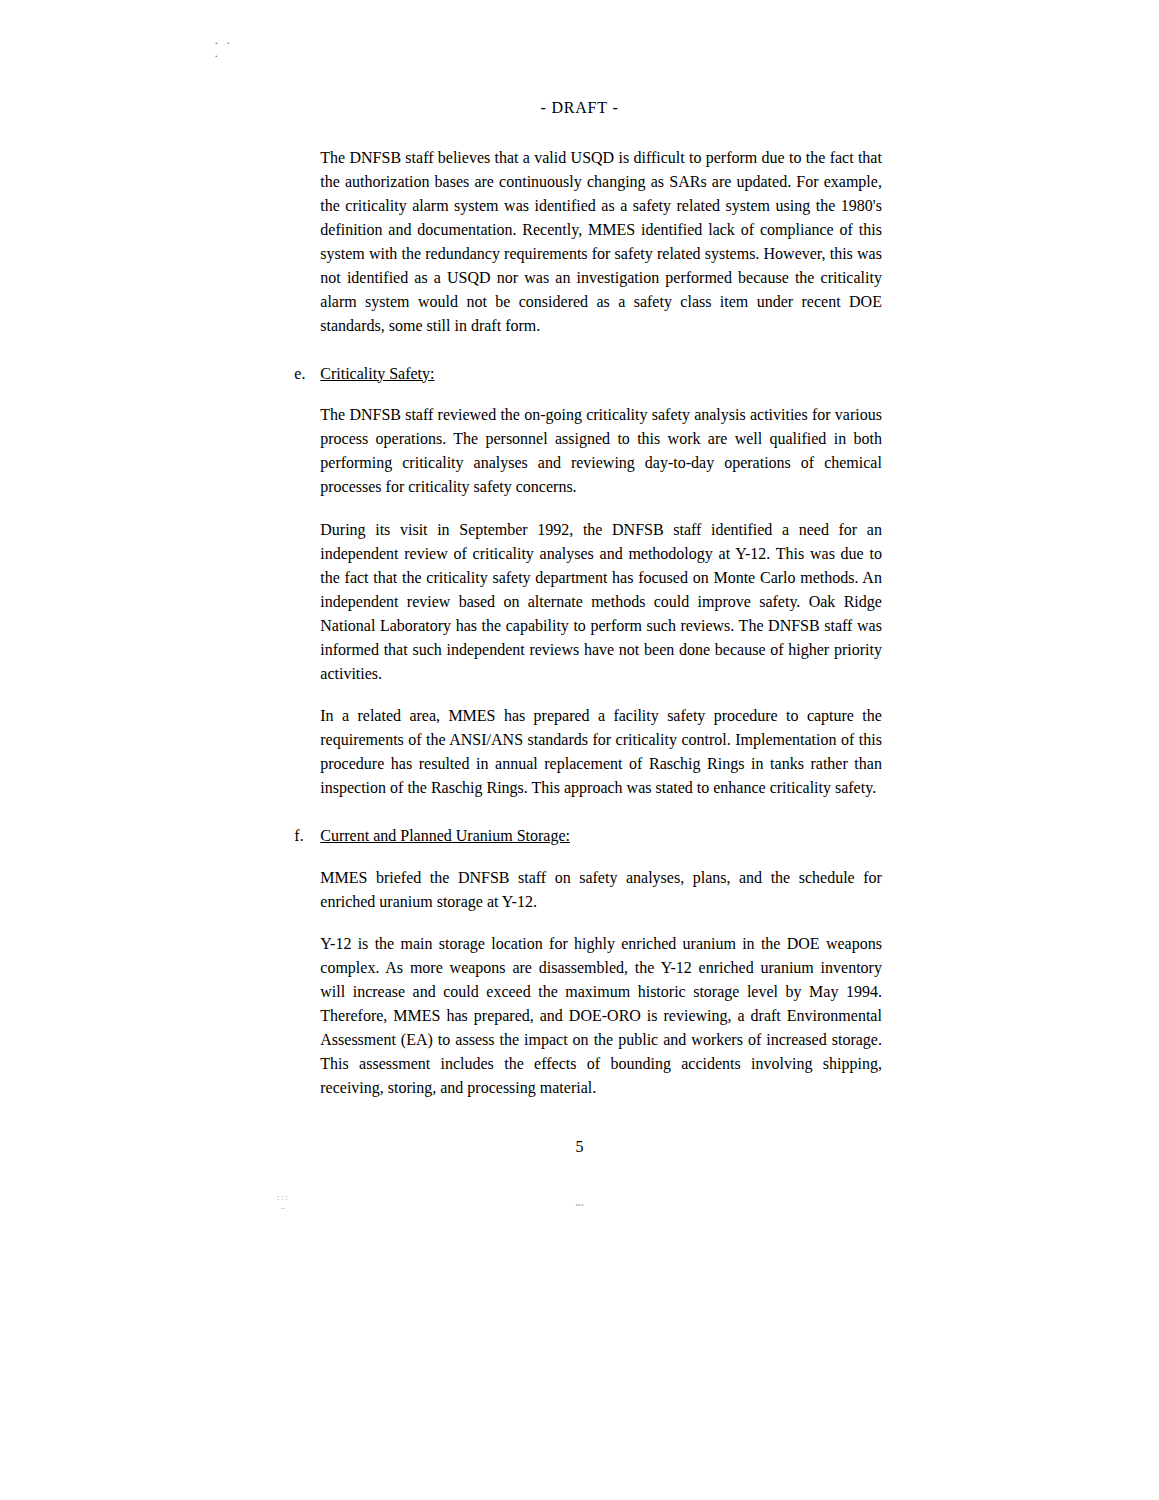. .
.
- DRAFT -
The DNFSB staff believes that a valid USQD is difficult to perform due to the fact that the authorization bases are continuously changing as SARs are updated. For example, the criticality alarm system was identified as a safety related system using the 1980's definition and documentation. Recently, MMES identified lack of compliance of this system with the redundancy requirements for safety related systems. However, this was not identified as a USQD nor was an investigation performed because the criticality alarm system would not be considered as a safety class item under recent DOE standards, some still in draft form.
e. Criticality Safety:
The DNFSB staff reviewed the on-going criticality safety analysis activities for various process operations. The personnel assigned to this work are well qualified in both performing criticality analyses and reviewing day-to-day operations of chemical processes for criticality safety concerns.
During its visit in September 1992, the DNFSB staff identified a need for an independent review of criticality analyses and methodology at Y-12. This was due to the fact that the criticality safety department has focused on Monte Carlo methods. An independent review based on alternate methods could improve safety. Oak Ridge National Laboratory has the capability to perform such reviews. The DNFSB staff was informed that such independent reviews have not been done because of higher priority activities.
In a related area, MMES has prepared a facility safety procedure to capture the requirements of the ANSI/ANS standards for criticality control. Implementation of this procedure has resulted in annual replacement of Raschig Rings in tanks rather than inspection of the Raschig Rings. This approach was stated to enhance criticality safety.
f. Current and Planned Uranium Storage:
MMES briefed the DNFSB staff on safety analyses, plans, and the schedule for enriched uranium storage at Y-12.
Y-12 is the main storage location for highly enriched uranium in the DOE weapons complex. As more weapons are disassembled, the Y-12 enriched uranium inventory will increase and could exceed the maximum historic storage level by May 1994. Therefore, MMES has prepared, and DOE-ORO is reviewing, a draft Environmental Assessment (EA) to assess the impact on the public and workers of increased storage. This assessment includes the effects of bounding accidents involving shipping, receiving, storing, and processing material.
5
: : :
..
•••